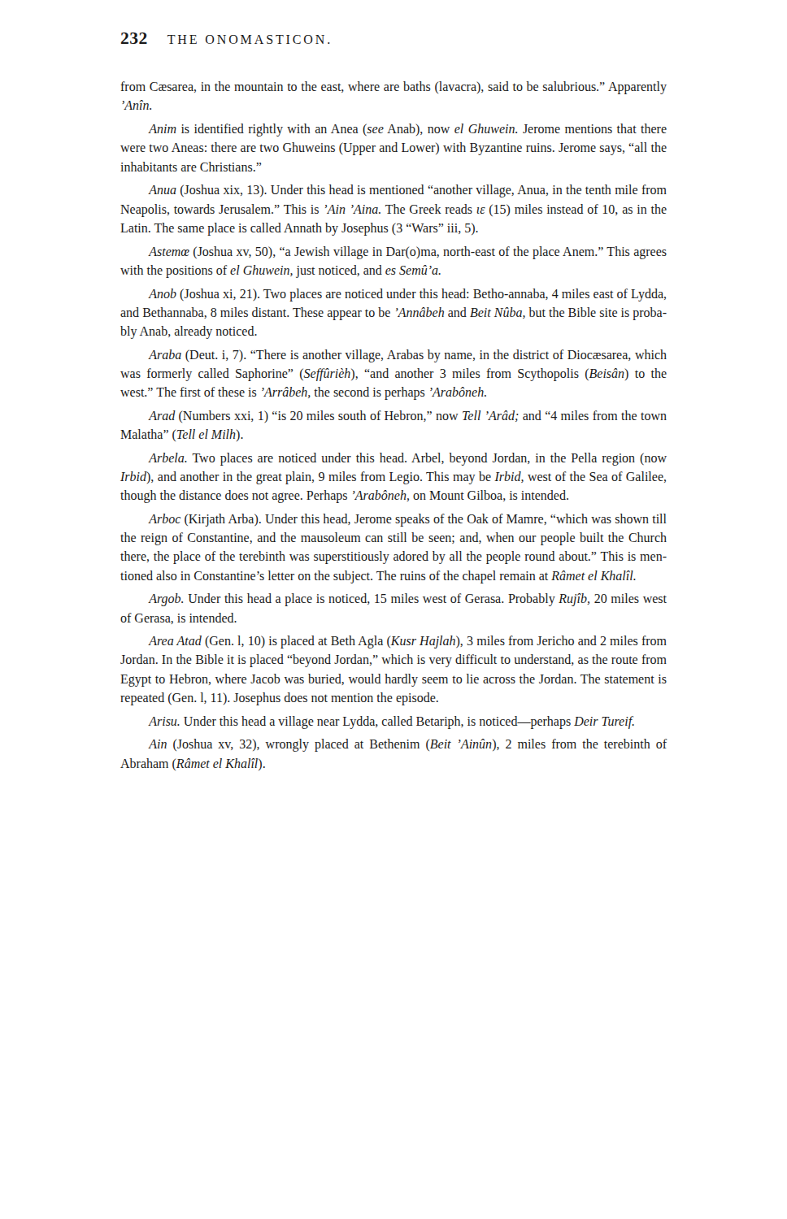232
The Onomasticon.
from Cæsarea, in the mountain to the east, where are baths (lavacra), said to be salubrious.” Apparently ’Anîn.
Anim is identified rightly with an Anea (see Anab), now el Ghuwein. Jerome mentions that there were two Aneas: there are two Ghuweins (Upper and Lower) with Byzantine ruins. Jerome says, “all the inhabitants are Christians.”
Anua (Joshua xix, 13). Under this head is mentioned “another village, Anua, in the tenth mile from Neapolis, towards Jerusalem.” This is ’Ain ’Aina. The Greek reads ιε (15) miles instead of 10, as in the Latin. The same place is called Annath by Josephus (3 “Wars” iii, 5).
Astemœ (Joshua xv, 50), “a Jewish village in Dar(o)ma, north-east of the place Anem.” This agrees with the positions of el Ghuwein, just noticed, and es Semû’a.
Anob (Joshua xi, 21). Two places are noticed under this head: Betho-annaba, 4 miles east of Lydda, and Bethannaba, 8 miles distant. These appear to be ’Annâbeh and Beit Nûba, but the Bible site is probably Anab, already noticed.
Araba (Deut. i, 7). “There is another village, Arabas by name, in the district of Diocæsarea, which was formerly called Saphorine” (Seffûrièh), “and another 3 miles from Scythopolis (Beisân) to the west.” The first of these is ’Arrâbeh, the second is perhaps ’Arabôneh.
Arad (Numbers xxi, 1) “is 20 miles south of Hebron,” now Tell ’Arâd; and “4 miles from the town Malatha” (Tell el Milh).
Arbela. Two places are noticed under this head. Arbel, beyond Jordan, in the Pella region (now Irbid), and another in the great plain, 9 miles from Legio. This may be Irbid, west of the Sea of Galilee, though the distance does not agree. Perhaps ’Arabôneh, on Mount Gilboa, is intended.
Arboc (Kirjath Arba). Under this head, Jerome speaks of the Oak of Mamre, “which was shown till the reign of Constantine, and the mausoleum can still be seen; and, when our people built the Church there, the place of the terebinth was superstitiously adored by all the people round about.” This is mentioned also in Constantine’s letter on the subject. The ruins of the chapel remain at Râmet el Khalîl.
Argob. Under this head a place is noticed, 15 miles west of Gerasa. Probably Rujîb, 20 miles west of Gerasa, is intended.
Area Atad (Gen. l, 10) is placed at Beth Agla (Kusr Hajlah), 3 miles from Jericho and 2 miles from Jordan. In the Bible it is placed “beyond Jordan,” which is very difficult to understand, as the route from Egypt to Hebron, where Jacob was buried, would hardly seem to lie across the Jordan. The statement is repeated (Gen. l, 11). Josephus does not mention the episode.
Arisu. Under this head a village near Lydda, called Betariph, is noticed—perhaps Deir Tureif.
Ain (Joshua xv, 32), wrongly placed at Bethenim (Beit ’Ainûn), 2 miles from the terebinth of Abraham (Râmet el Khalîl).